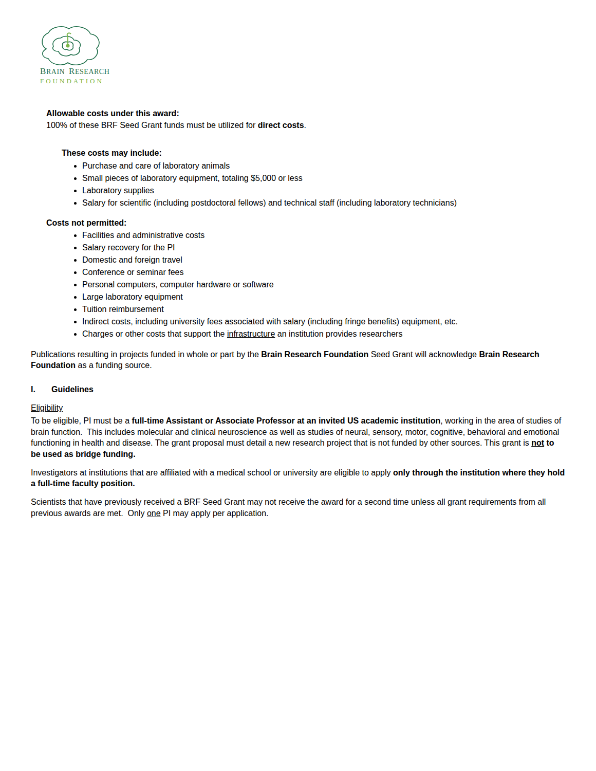B RAIN R ESEARCH FOUNDATION
Allowable costs under this award:
100% of these BRF Seed Grant funds must be utilized for direct costs.
These costs may include:
Purchase and care of laboratory animals
Small pieces of laboratory equipment, totaling $5,000 or less
Laboratory supplies
Salary for scientific (including postdoctoral fellows) and technical staff (including laboratory technicians)
Costs not permitted:
Facilities and administrative costs
Salary recovery for the PI
Domestic and foreign travel
Conference or seminar fees
Personal computers, computer hardware or software
Large laboratory equipment
Tuition reimbursement
Indirect costs, including university fees associated with salary (including fringe benefits) equipment, etc.
Charges or other costs that support the infrastructure an institution provides researchers
Publications resulting in projects funded in whole or part by the Brain Research Foundation Seed Grant will acknowledge Brain Research Foundation as a funding source.
I. Guidelines
Eligibility
To be eligible, PI must be a full-time Assistant or Associate Professor at an invited US academic institution, working in the area of studies of brain function. This includes molecular and clinical neuroscience as well as studies of neural, sensory, motor, cognitive, behavioral and emotional functioning in health and disease. The grant proposal must detail a new research project that is not funded by other sources. This grant is not to be used as bridge funding.
Investigators at institutions that are affiliated with a medical school or university are eligible to apply only through the institution where they hold a full-time faculty position.
Scientists that have previously received a BRF Seed Grant may not receive the award for a second time unless all grant requirements from all previous awards are met. Only one PI may apply per application.